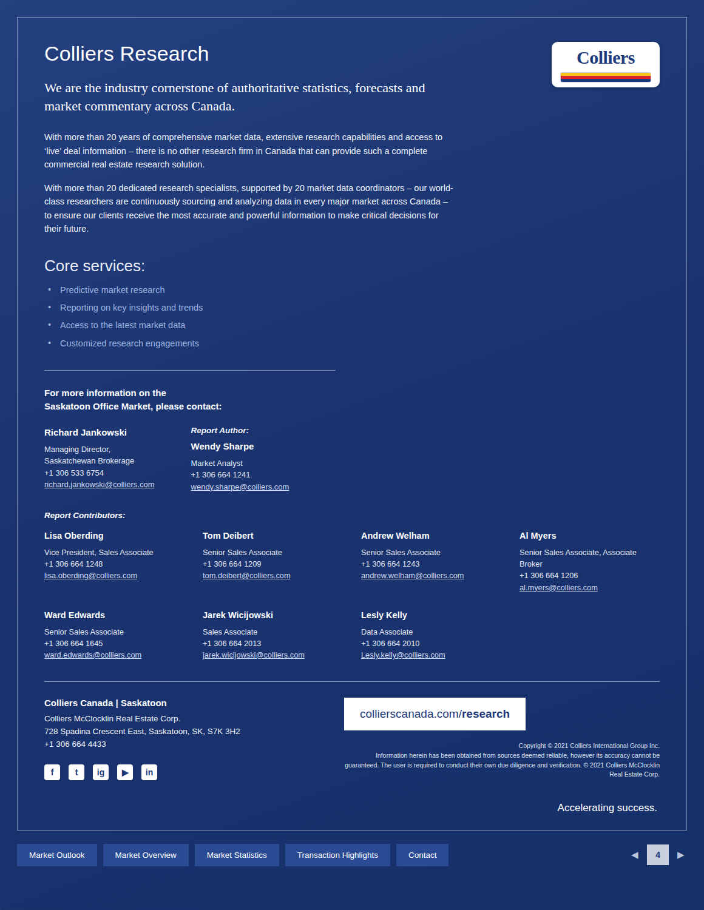Colliers Research
We are the industry cornerstone of authoritative statistics, forecasts and market commentary across Canada.
Colliers
With more than 20 years of comprehensive market data, extensive research capabilities and access to ‘live’ deal information – there is no other research firm in Canada that can provide such a complete commercial real estate research solution.
With more than 20 dedicated research specialists, supported by 20 market data coordinators – our world-class researchers are continuously sourcing and analyzing data in every major market across Canada – to ensure our clients receive the most accurate and powerful information to make critical decisions for their future.
Core services:
Predictive market research
Reporting on key insights and trends
Access to the latest market data
Customized research engagements
For more information on theSaskatoon Office Market, please contact:
Richard Jankowski
Managing Director,
Saskatchewan Brokerage
+1 306 533 6754
richard.jankowski@colliers.com
Report Author:
Wendy Sharpe
Market Analyst
+1 306 664 1241
wendy.sharpe@colliers.com
Report Contributors:
Lisa Oberding
Vice President, Sales Associate
+1 306 664 1248
lisa.oberding@colliers.com
Tom Deibert
Senior Sales Associate
+1 306 664 1209
tom.deibert@colliers.com
Andrew Welham
Senior Sales Associate
+1 306 664 1243
andrew.welham@colliers.com
Al Myers
Senior Sales Associate, Associate Broker
+1 306 664 1206
al.myers@colliers.com
Ward Edwards
Senior Sales Associate
+1 306 664 1645
ward.edwards@colliers.com
Jarek Wicijowski
Sales Associate
+1 306 664 2013
jarek.wicijowski@colliers.com
Lesly Kelly
Data Associate
+1 306 664 2010
Lesly.kelly@colliers.com
Colliers Canada | Saskatoon
Colliers McClocklin Real Estate Corp.
728 Spadina Crescent East, Saskatoon, SK, S7K 3H2
+1 306 664 4433
f t ig ▶ in
collierscanada.com/research
Copyright © 2021 Colliers International Group Inc.
Information herein has been obtained from sources deemed reliable, however its accuracy cannot be guaranteed. The user is required to conduct their own due diligence and verification. © 2021 Colliers McClocklin Real Estate Corp.
Accelerating success.
Market Outlook Market Overview Market Statistics Transaction Highlights Contact ◀ 4 ▶